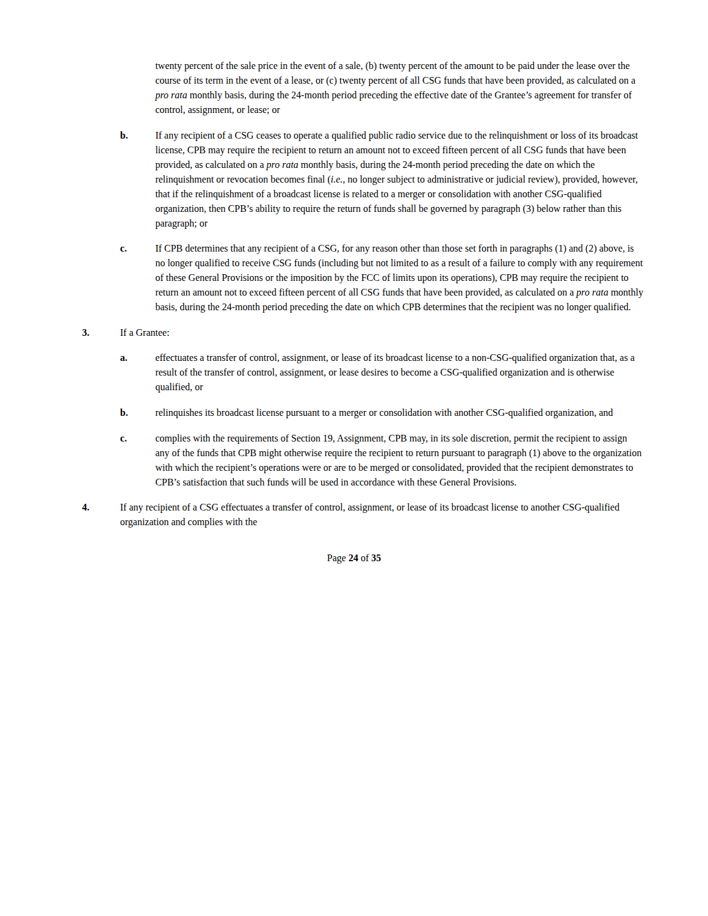twenty percent of the sale price in the event of a sale, (b) twenty percent of the amount to be paid under the lease over the course of its term in the event of a lease, or (c) twenty percent of all CSG funds that have been provided, as calculated on a pro rata monthly basis, during the 24-month period preceding the effective date of the Grantee’s agreement for transfer of control, assignment, or lease; or
b.
If any recipient of a CSG ceases to operate a qualified public radio service due to the relinquishment or loss of its broadcast license, CPB may require the recipient to return an amount not to exceed fifteen percent of all CSG funds that have been provided, as calculated on a pro rata monthly basis, during the 24-month period preceding the date on which the relinquishment or revocation becomes final (i.e., no longer subject to administrative or judicial review), provided, however, that if the relinquishment of a broadcast license is related to a merger or consolidation with another CSG-qualified organization, then CPB’s ability to require the return of funds shall be governed by paragraph (3) below rather than this paragraph; or
c.
If CPB determines that any recipient of a CSG, for any reason other than those set forth in paragraphs (1) and (2) above, is no longer qualified to receive CSG funds (including but not limited to as a result of a failure to comply with any requirement of these General Provisions or the imposition by the FCC of limits upon its operations), CPB may require the recipient to return an amount not to exceed fifteen percent of all CSG funds that have been provided, as calculated on a pro rata monthly basis, during the 24-month period preceding the date on which CPB determines that the recipient was no longer qualified.
3.
If a Grantee:
a.
effectuates a transfer of control, assignment, or lease of its broadcast license to a non-CSG-qualified organization that, as a result of the transfer of control, assignment, or lease desires to become a CSG-qualified organization and is otherwise qualified, or
b.
relinquishes its broadcast license pursuant to a merger or consolidation with another CSG-qualified organization, and
c.
complies with the requirements of Section 19, Assignment, CPB may, in its sole discretion, permit the recipient to assign any of the funds that CPB might otherwise require the recipient to return pursuant to paragraph (1) above to the organization with which the recipient’s operations were or are to be merged or consolidated, provided that the recipient demonstrates to CPB’s satisfaction that such funds will be used in accordance with these General Provisions.
4.
If any recipient of a CSG effectuates a transfer of control, assignment, or lease of its broadcast license to another CSG-qualified organization and complies with the
Page 24 of 35